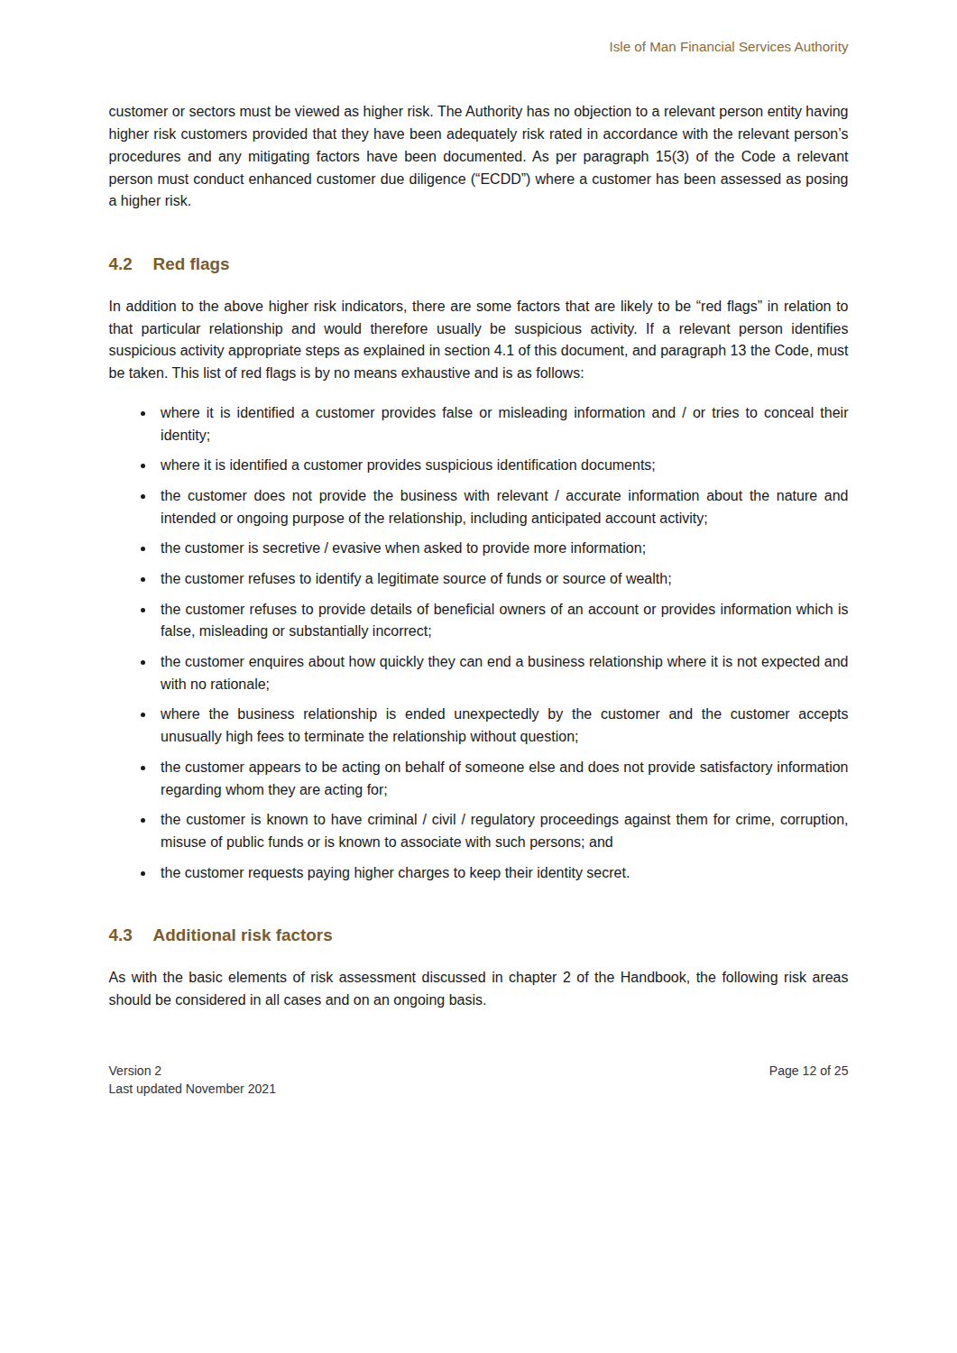Isle of Man Financial Services Authority
customer or sectors must be viewed as higher risk. The Authority has no objection to a relevant person entity having higher risk customers provided that they have been adequately risk rated in accordance with the relevant person’s procedures and any mitigating factors have been documented. As per paragraph 15(3) of the Code a relevant person must conduct enhanced customer due diligence (“ECDD”) where a customer has been assessed as posing a higher risk.
4.2 Red flags
In addition to the above higher risk indicators, there are some factors that are likely to be “red flags” in relation to that particular relationship and would therefore usually be suspicious activity. If a relevant person identifies suspicious activity appropriate steps as explained in section 4.1 of this document, and paragraph 13 the Code, must be taken. This list of red flags is by no means exhaustive and is as follows:
where it is identified a customer provides false or misleading information and / or tries to conceal their identity;
where it is identified a customer provides suspicious identification documents;
the customer does not provide the business with relevant / accurate information about the nature and intended or ongoing purpose of the relationship, including anticipated account activity;
the customer is secretive / evasive when asked to provide more information;
the customer refuses to identify a legitimate source of funds or source of wealth;
the customer refuses to provide details of beneficial owners of an account or provides information which is false, misleading or substantially incorrect;
the customer enquires about how quickly they can end a business relationship where it is not expected and with no rationale;
where the business relationship is ended unexpectedly by the customer and the customer accepts unusually high fees to terminate the relationship without question;
the customer appears to be acting on behalf of someone else and does not provide satisfactory information regarding whom they are acting for;
the customer is known to have criminal / civil / regulatory proceedings against them for crime, corruption, misuse of public funds or is known to associate with such persons; and
the customer requests paying higher charges to keep their identity secret.
4.3 Additional risk factors
As with the basic elements of risk assessment discussed in chapter 2 of the Handbook, the following risk areas should be considered in all cases and on an ongoing basis.
Version 2
Last updated November 2021
Page 12 of 25